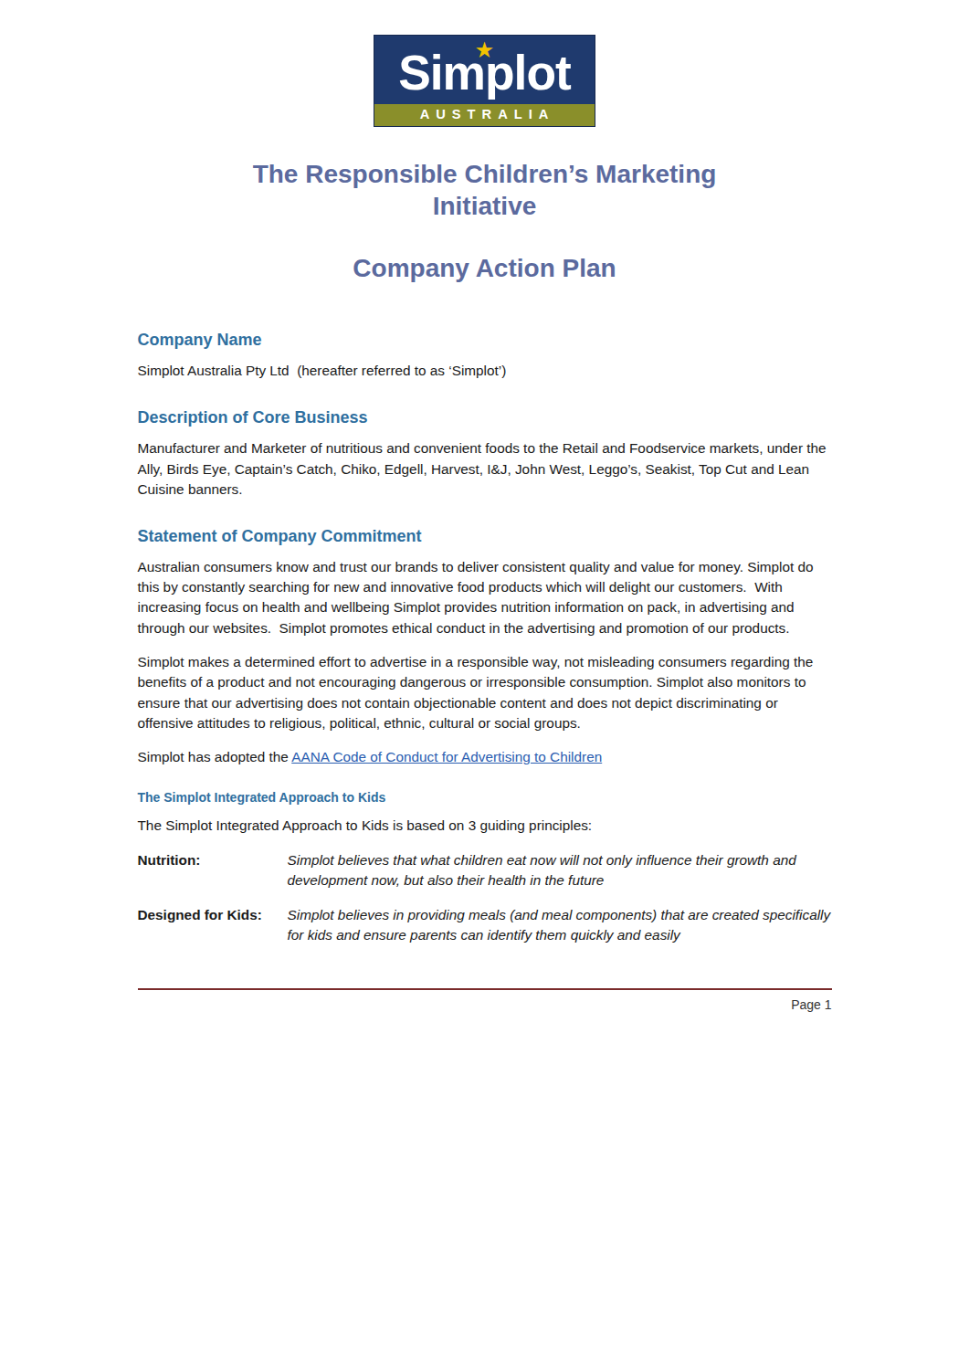★Simplot
AUSTRALIA
The Responsible Children’s Marketing
Initiative
Company Action Plan
Company Name
Simplot Australia Pty Ltd (hereafter referred to as ‘Simplot’)
Description of Core Business
Manufacturer and Marketer of nutritious and convenient foods to the Retail and Foodservice markets, under the Ally, Birds Eye, Captain’s Catch, Chiko, Edgell, Harvest, I&J, John West, Leggo’s, Seakist, Top Cut and Lean Cuisine banners.
Statement of Company Commitment
Australian consumers know and trust our brands to deliver consistent quality and value for money. Simplot do this by constantly searching for new and innovative food products which will delight our customers. With increasing focus on health and wellbeing Simplot provides nutrition information on pack, in advertising and through our websites. Simplot promotes ethical conduct in the advertising and promotion of our products.
Simplot makes a determined effort to advertise in a responsible way, not misleading consumers regarding the benefits of a product and not encouraging dangerous or irresponsible consumption. Simplot also monitors to ensure that our advertising does not contain objectionable content and does not depict discriminating or offensive attitudes to religious, political, ethnic, cultural or social groups.
Simplot has adopted the AANA Code of Conduct for Advertising to Children
The Simplot Integrated Approach to Kids
The Simplot Integrated Approach to Kids is based on 3 guiding principles:
Nutrition:
Simplot believes that what children eat now will not only influence their growth and development now, but also their health in the future
Designed for Kids:
Simplot believes in providing meals (and meal components) that are created specifically for kids and ensure parents can identify them quickly and easily
Page 1